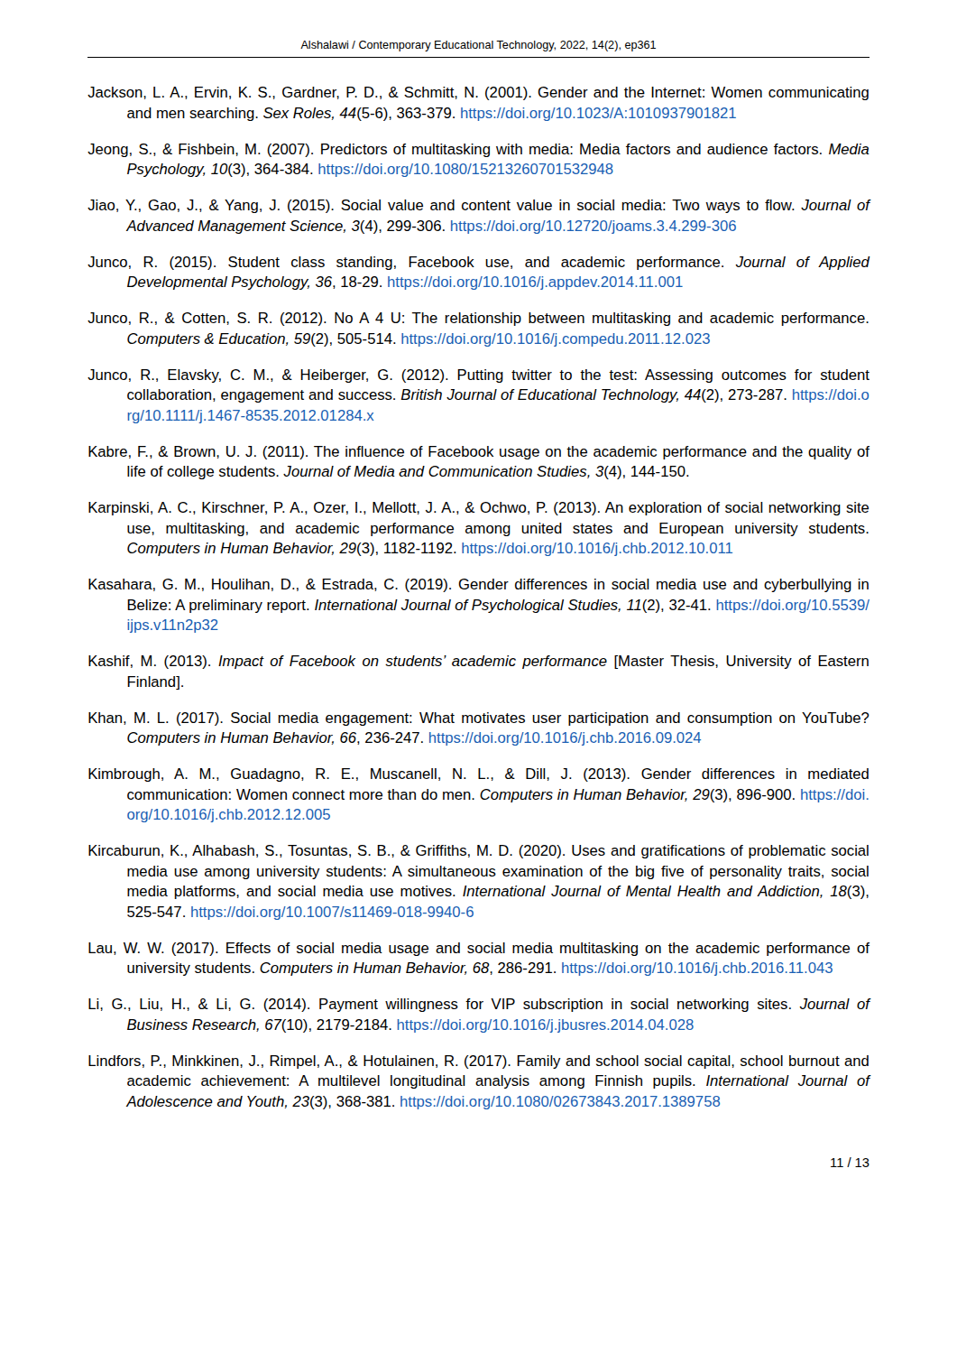Alshalawi / Contemporary Educational Technology, 2022, 14(2), ep361
Jackson, L. A., Ervin, K. S., Gardner, P. D., & Schmitt, N. (2001). Gender and the Internet: Women communicating and men searching. Sex Roles, 44(5-6), 363-379. https://doi.org/10.1023/A:1010937901821
Jeong, S., & Fishbein, M. (2007). Predictors of multitasking with media: Media factors and audience factors. Media Psychology, 10(3), 364-384. https://doi.org/10.1080/15213260701532948
Jiao, Y., Gao, J., & Yang, J. (2015). Social value and content value in social media: Two ways to flow. Journal of Advanced Management Science, 3(4), 299-306. https://doi.org/10.12720/joams.3.4.299-306
Junco, R. (2015). Student class standing, Facebook use, and academic performance. Journal of Applied Developmental Psychology, 36, 18-29. https://doi.org/10.1016/j.appdev.2014.11.001
Junco, R., & Cotten, S. R. (2012). No A 4 U: The relationship between multitasking and academic performance. Computers & Education, 59(2), 505-514. https://doi.org/10.1016/j.compedu.2011.12.023
Junco, R., Elavsky, C. M., & Heiberger, G. (2012). Putting twitter to the test: Assessing outcomes for student collaboration, engagement and success. British Journal of Educational Technology, 44(2), 273-287. https://doi.org/10.1111/j.1467-8535.2012.01284.x
Kabre, F., & Brown, U. J. (2011). The influence of Facebook usage on the academic performance and the quality of life of college students. Journal of Media and Communication Studies, 3(4), 144-150.
Karpinski, A. C., Kirschner, P. A., Ozer, I., Mellott, J. A., & Ochwo, P. (2013). An exploration of social networking site use, multitasking, and academic performance among united states and European university students. Computers in Human Behavior, 29(3), 1182-1192. https://doi.org/10.1016/j.chb.2012.10.011
Kasahara, G. M., Houlihan, D., & Estrada, C. (2019). Gender differences in social media use and cyberbullying in Belize: A preliminary report. International Journal of Psychological Studies, 11(2), 32-41. https://doi.org/10.5539/ijps.v11n2p32
Kashif, M. (2013). Impact of Facebook on students’ academic performance [Master Thesis, University of Eastern Finland].
Khan, M. L. (2017). Social media engagement: What motivates user participation and consumption on YouTube? Computers in Human Behavior, 66, 236-247. https://doi.org/10.1016/j.chb.2016.09.024
Kimbrough, A. M., Guadagno, R. E., Muscanell, N. L., & Dill, J. (2013). Gender differences in mediated communication: Women connect more than do men. Computers in Human Behavior, 29(3), 896-900. https://doi.org/10.1016/j.chb.2012.12.005
Kircaburun, K., Alhabash, S., Tosuntas, S. B., & Griffiths, M. D. (2020). Uses and gratifications of problematic social media use among university students: A simultaneous examination of the big five of personality traits, social media platforms, and social media use motives. International Journal of Mental Health and Addiction, 18(3), 525-547. https://doi.org/10.1007/s11469-018-9940-6
Lau, W. W. (2017). Effects of social media usage and social media multitasking on the academic performance of university students. Computers in Human Behavior, 68, 286-291. https://doi.org/10.1016/j.chb.2016.11.043
Li, G., Liu, H., & Li, G. (2014). Payment willingness for VIP subscription in social networking sites. Journal of Business Research, 67(10), 2179-2184. https://doi.org/10.1016/j.jbusres.2014.04.028
Lindfors, P., Minkkinen, J., Rimpel, A., & Hotulainen, R. (2017). Family and school social capital, school burnout and academic achievement: A multilevel longitudinal analysis among Finnish pupils. International Journal of Adolescence and Youth, 23(3), 368-381. https://doi.org/10.1080/02673843.2017.1389758
11 / 13